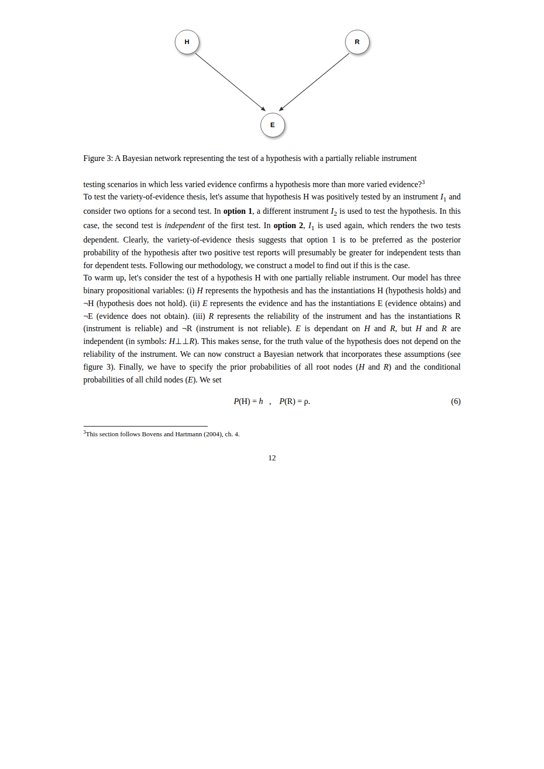H
R
E
Figure 3: A Bayesian network representing the test of a hypothesis with a partially reliable instrument
testing scenarios in which less varied evidence confirms a hypothesis more than more varied evidence?3
To test the variety-of-evidence thesis, let's assume that hypothesis H was positively tested by an instrument I1 and consider two options for a second test. In option 1, a different instrument I2 is used to test the hypothesis. In this case, the second test is independent of the first test. In option 2, I1 is used again, which renders the two tests dependent. Clearly, the variety-of-evidence thesis suggests that option 1 is to be preferred as the posterior probability of the hypothesis after two positive test reports will presumably be greater for independent tests than for dependent tests. Following our methodology, we construct a model to find out if this is the case.
To warm up, let's consider the test of a hypothesis H with one partially reliable instrument. Our model has three binary propositional variables: (i) H represents the hypothesis and has the instantiations H (hypothesis holds) and ¬H (hypothesis does not hold). (ii) E represents the evidence and has the instantiations E (evidence obtains) and ¬E (evidence does not obtain). (iii) R represents the reliability of the instrument and has the instantiations R (instrument is reliable) and ¬R (instrument is not reliable). E is dependant on H and R, but H and R are independent (in symbols: H⊥⊥R). This makes sense, for the truth value of the hypothesis does not depend on the reliability of the instrument. We can now construct a Bayesian network that incorporates these assumptions (see figure 3). Finally, we have to specify the prior probabilities of all root nodes (H and R) and the conditional probabilities of all child nodes (E). We set
P(H) = h , P(R) = ρ. (6)
3This section follows Bovens and Hartmann (2004), ch. 4.
12